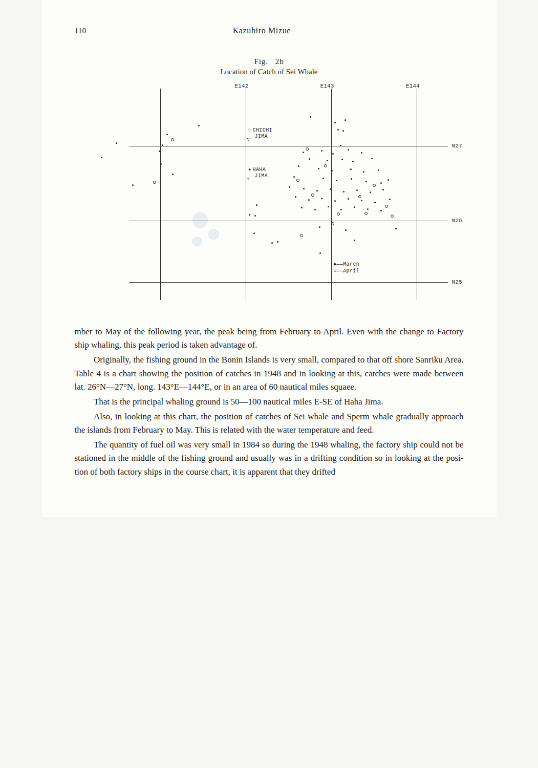110 Kazuhiro Mizue
Fig. 2b Location of Catch of Sei Whale
E142
E143
E144
N27
N26
N25
◌CHICHI
JIMA
∵
✦HAHA
JIMA
✧
●——March
○——April
mber to May of the following year, the peak being from February to April. Even with the change to Factory ship whaling, this peak period is taken advantage of.
Originally, the fishing ground in the Bonin Islands is very small, compared to that off shore Sanriku Area. Table 4 is a chart showing the position of catches in 1948 and in looking at this, catches were made between lat. 26°N—27°N, long. 143°E—144°E, or in an area of 60 nautical miles squaee.
That is the principal whaling ground is 50—100 nautical miles E-SE of Haha Jima.
Also, in looking at this chart, the position of catches of Sei whale and Sperm whale gradually approach the islands from February to May. This is related with the water temperature and feed.
The quantity of fuel oil was very small in 1984 so during the 1948 whaling, the factory ship could not be stationed in the middle of the fishing ground and usually was in a drifting condition so in looking at the position of both factory ships in the course chart, it is apparent that they drifted